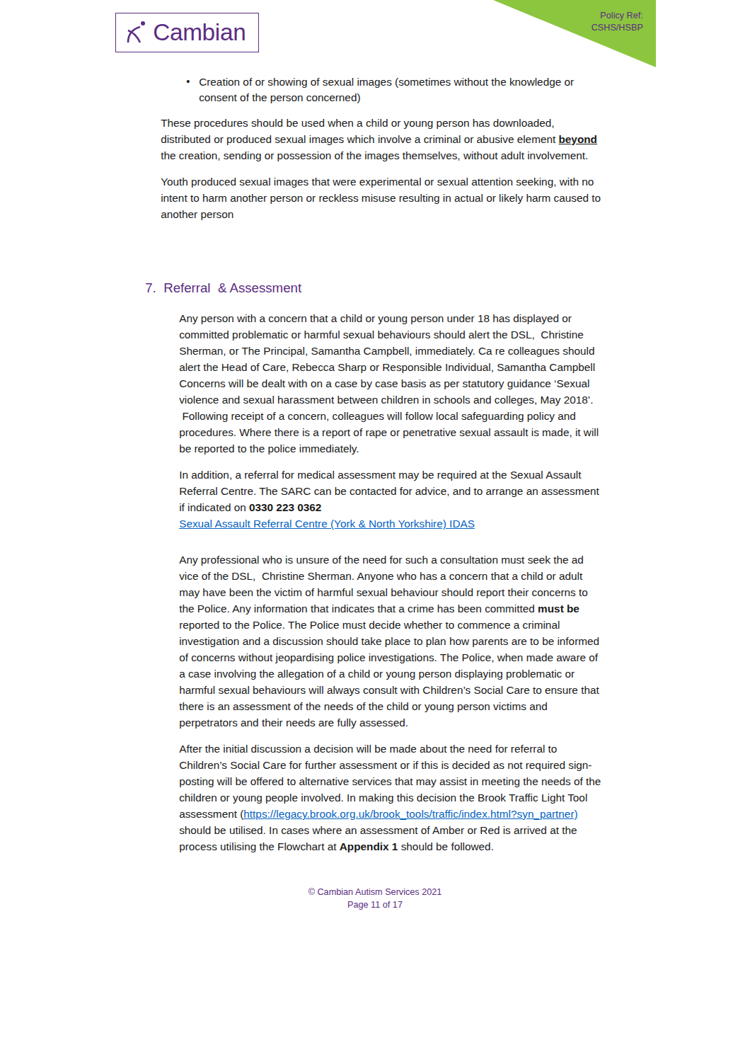Policy Ref:
CSHS/HSBP
Cambian
• Creation of or showing of sexual images (sometimes without the knowledge or consent of the person concerned)
These procedures should be used when a child or young person has downloaded, distributed or produced sexual images which involve a criminal or abusive element beyond the creation, sending or possession of the images themselves, without adult involvement.
Youth produced sexual images that were experimental or sexual attention seeking, with no intent to harm another person or reckless misuse resulting in actual or likely harm caused to another person
7. Referral & Assessment
Any person with a concern that a child or young person under 18 has displayed or committed problematic or harmful sexual behaviours should alert the DSL, Christine Sherman, or The Principal, Samantha Campbell, immediately. Ca re colleagues should alert the Head of Care, Rebecca Sharp or Responsible Individual, Samantha Campbell Concerns will be dealt with on a case by case basis as per statutory guidance ‘Sexual violence and sexual harassment between children in schools and colleges, May 2018’. Following receipt of a concern, colleagues will follow local safeguarding policy and procedures. Where there is a report of rape or penetrative sexual assault is made, it will be reported to the police immediately.
In addition, a referral for medical assessment may be required at the Sexual Assault Referral Centre. The SARC can be contacted for advice, and to arrange an assessment if indicated on 0330 223 0362
Sexual Assault Referral Centre (York & North Yorkshire) IDAS
Any professional who is unsure of the need for such a consultation must seek the ad vice of the DSL, Christine Sherman. Anyone who has a concern that a child or adult may have been the victim of harmful sexual behaviour should report their concerns to the Police. Any information that indicates that a crime has been committed must be reported to the Police. The Police must decide whether to commence a criminal investigation and a discussion should take place to plan how parents are to be informed of concerns without jeopardising police investigations. The Police, when made aware of a case involving the allegation of a child or young person displaying problematic or harmful sexual behaviours will always consult with Children’s Social Care to ensure that there is an assessment of the needs of the child or young person victims and perpetrators and their needs are fully assessed.
After the initial discussion a decision will be made about the need for referral to Children’s Social Care for further assessment or if this is decided as not required sign-posting will be offered to alternative services that may assist in meeting the needs of the children or young people involved. In making this decision the Brook Traffic Light Tool assessment (https://legacy.brook.org.uk/brook_tools/traffic/index.html?syn_partner) should be utilised. In cases where an assessment of Amber or Red is arrived at the process utilising the Flowchart at Appendix 1 should be followed.
© Cambian Autism Services 2021
Page 11 of 17